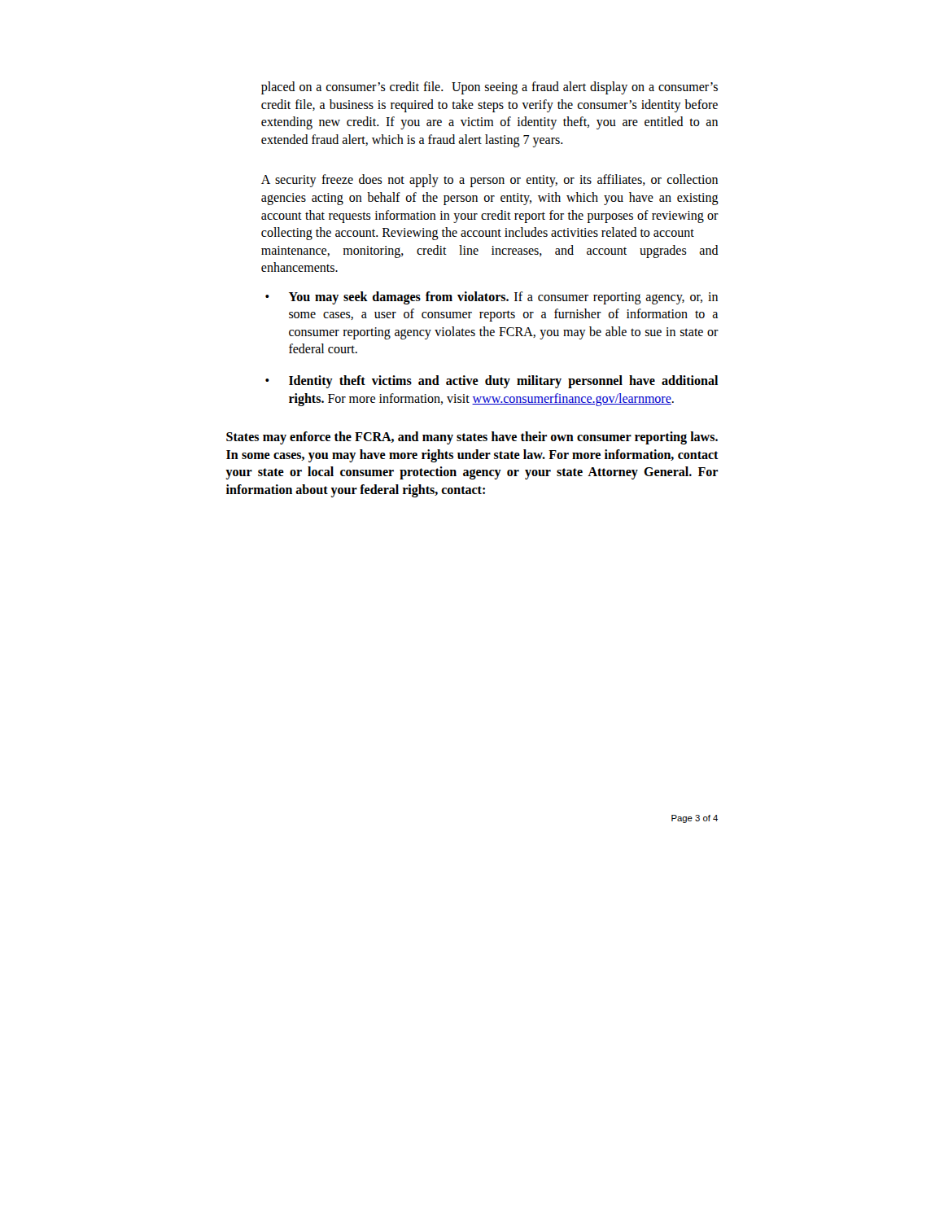placed on a consumer’s credit file. Upon seeing a fraud alert display on a consumer’s credit file, a business is required to take steps to verify the consumer’s identity before extending new credit. If you are a victim of identity theft, you are entitled to an extended fraud alert, which is a fraud alert lasting 7 years.
A security freeze does not apply to a person or entity, or its affiliates, or collection agencies acting on behalf of the person or entity, with which you have an existing account that requests information in your credit report for the purposes of reviewing or collecting the account. Reviewing the account includes activities related to account
maintenance, monitoring, credit line increases, and account upgrades and enhancements.
You may seek damages from violators. If a consumer reporting agency, or, in some cases, a user of consumer reports or a furnisher of information to a consumer reporting agency violates the FCRA, you may be able to sue in state or federal court.
Identity theft victims and active duty military personnel have additional rights. For more information, visit www.consumerfinance.gov/learnmore.
States may enforce the FCRA, and many states have their own consumer reporting laws. In some cases, you may have more rights under state law. For more information, contact your state or local consumer protection agency or your state Attorney General. For information about your federal rights, contact:
Page 3 of 4